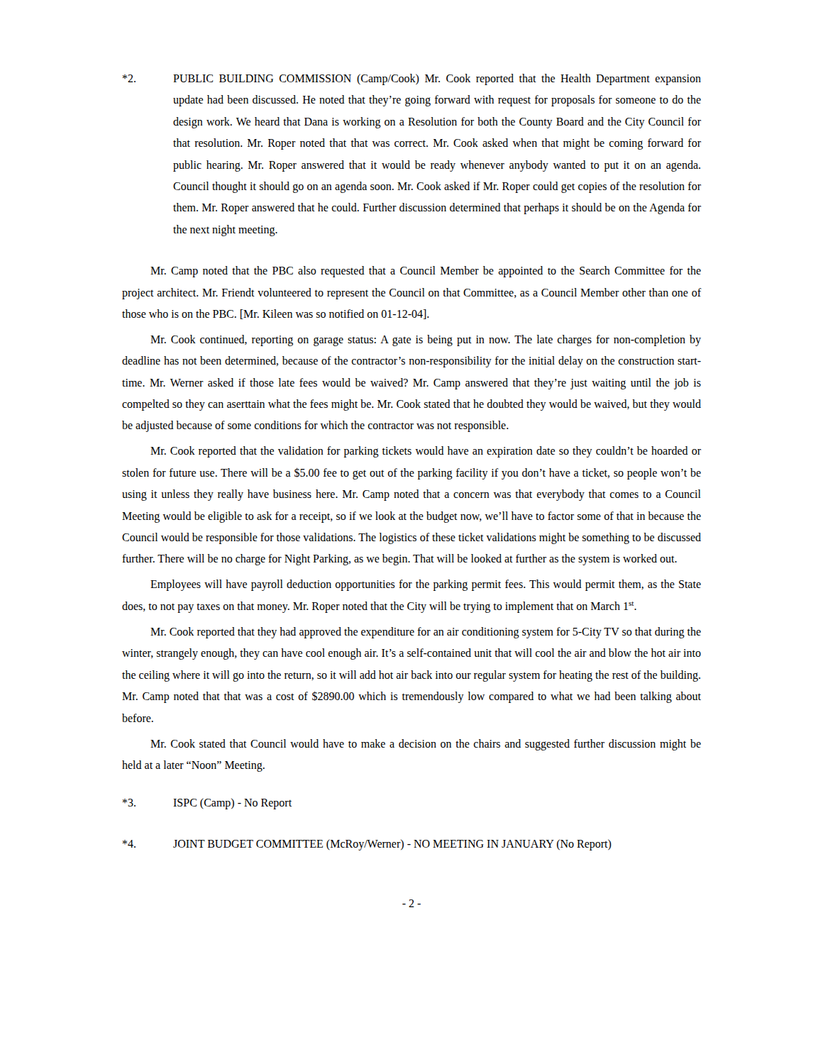*2.
PUBLIC BUILDING COMMISSION (Camp/Cook) Mr. Cook reported that the Health Department expansion update had been discussed. He noted that they’re going forward with request for proposals for someone to do the design work. We heard that Dana is working on a Resolution for both the County Board and the City Council for that resolution. Mr. Roper noted that that was correct. Mr. Cook asked when that might be coming forward for public hearing. Mr. Roper answered that it would be ready whenever anybody wanted to put it on an agenda. Council thought it should go on an agenda soon. Mr. Cook asked if Mr. Roper could get copies of the resolution for them. Mr. Roper answered that he could. Further discussion determined that perhaps it should be on the Agenda for the next night meeting.
Mr. Camp noted that the PBC also requested that a Council Member be appointed to the Search Committee for the project architect. Mr. Friendt volunteered to represent the Council on that Committee, as a Council Member other than one of those who is on the PBC. [Mr. Kileen was so notified on 01-12-04].
Mr. Cook continued, reporting on garage status: A gate is being put in now. The late charges for non-completion by deadline has not been determined, because of the contractor’s non-responsibility for the initial delay on the construction start-time. Mr. Werner asked if those late fees would be waived? Mr. Camp answered that they’re just waiting until the job is compelted so they can aserttain what the fees might be. Mr. Cook stated that he doubted they would be waived, but they would be adjusted because of some conditions for which the contractor was not responsible.
Mr. Cook reported that the validation for parking tickets would have an expiration date so they couldn’t be hoarded or stolen for future use. There will be a $5.00 fee to get out of the parking facility if you don’t have a ticket, so people won’t be using it unless they really have business here. Mr. Camp noted that a concern was that everybody that comes to a Council Meeting would be eligible to ask for a receipt, so if we look at the budget now, we’ll have to factor some of that in because the Council would be responsible for those validations. The logistics of these ticket validations might be something to be discussed further. There will be no charge for Night Parking, as we begin. That will be looked at further as the system is worked out.
Employees will have payroll deduction opportunities for the parking permit fees. This would permit them, as the State does, to not pay taxes on that money. Mr. Roper noted that the City will be trying to implement that on March 1st.
Mr. Cook reported that they had approved the expenditure for an air conditioning system for 5-City TV so that during the winter, strangely enough, they can have cool enough air. It’s a self-contained unit that will cool the air and blow the hot air into the ceiling where it will go into the return, so it will add hot air back into our regular system for heating the rest of the building. Mr. Camp noted that that was a cost of $2890.00 which is tremendously low compared to what we had been talking about before.
Mr. Cook stated that Council would have to make a decision on the chairs and suggested further discussion might be held at a later “Noon” Meeting.
*3.
ISPC (Camp) - No Report
*4.
JOINT BUDGET COMMITTEE (McRoy/Werner) - NO MEETING IN JANUARY (No Report)
- 2 -